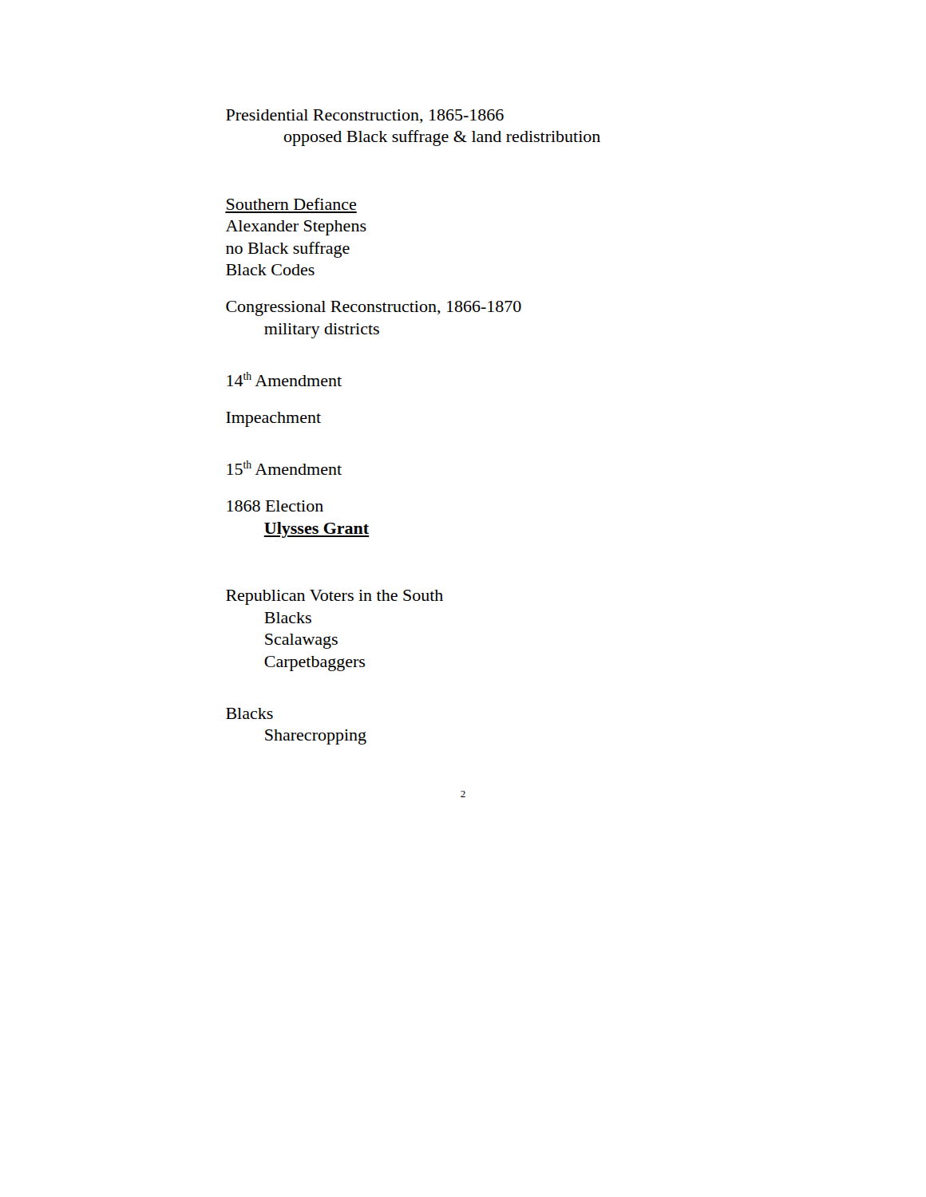Presidential Reconstruction, 1865-1866
opposed Black suffrage & land redistribution
Southern Defiance
Alexander Stephens
no Black suffrage
Black Codes
Congressional Reconstruction, 1866-1870
military districts
14th Amendment
Impeachment
15th Amendment
1868 Election
Ulysses Grant
Republican Voters in the South
Blacks
Scalawags
Carpetbaggers
Blacks
Sharecropping
2